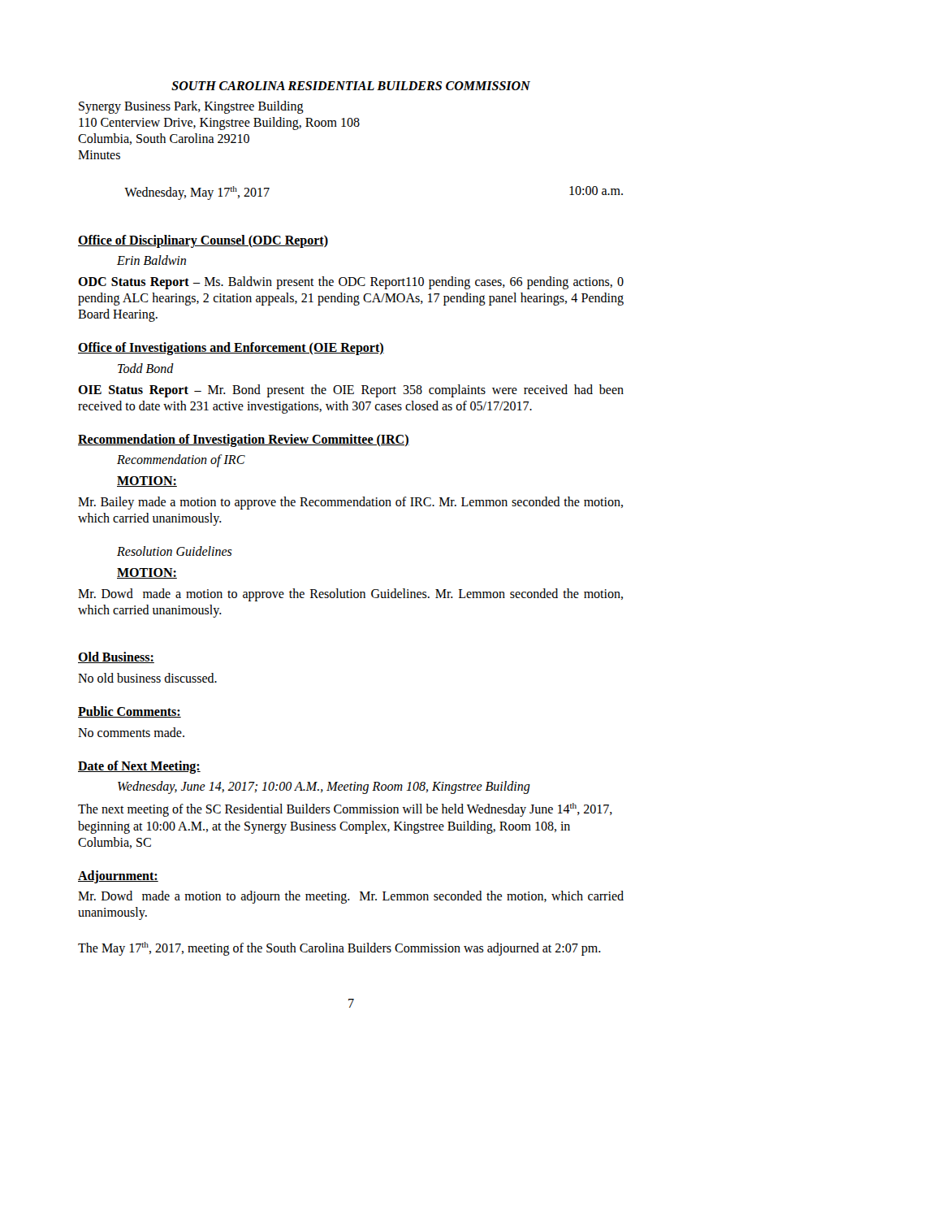South Carolina Residential Builders Commission
Synergy Business Park, Kingstree Building
110 Centerview Drive, Kingstree Building, Room 108
Columbia, South Carolina 29210
Minutes
Wednesday, May 17th, 2017 10:00 a.m.
Office of Disciplinary Counsel (ODC Report)
Erin Baldwin
ODC Status Report – Ms. Baldwin present the ODC Report110 pending cases, 66 pending actions, 0 pending ALC hearings, 2 citation appeals, 21 pending CA/MOAs, 17 pending panel hearings, 4 Pending Board Hearing.
Office of Investigations and Enforcement (OIE Report)
Todd Bond
OIE Status Report – Mr. Bond present the OIE Report 358 complaints were received had been received to date with 231 active investigations, with 307 cases closed as of 05/17/2017.
Recommendation of Investigation Review Committee (IRC)
Recommendation of IRC
MOTION:
Mr. Bailey made a motion to approve the Recommendation of IRC. Mr. Lemmon seconded the motion, which carried unanimously.
Resolution Guidelines
MOTION:
Mr. Dowd made a motion to approve the Resolution Guidelines. Mr. Lemmon seconded the motion, which carried unanimously.
Old Business:
No old business discussed.
Public Comments:
No comments made.
Date of Next Meeting:
Wednesday, June 14, 2017; 10:00 A.M., Meeting Room 108, Kingstree Building
The next meeting of the SC Residential Builders Commission will be held Wednesday June 14th, 2017, beginning at 10:00 A.M., at the Synergy Business Complex, Kingstree Building, Room 108, in Columbia, SC
Adjournment:
Mr. Dowd made a motion to adjourn the meeting. Mr. Lemmon seconded the motion, which carried unanimously.
The May 17th, 2017, meeting of the South Carolina Builders Commission was adjourned at 2:07 pm.
7